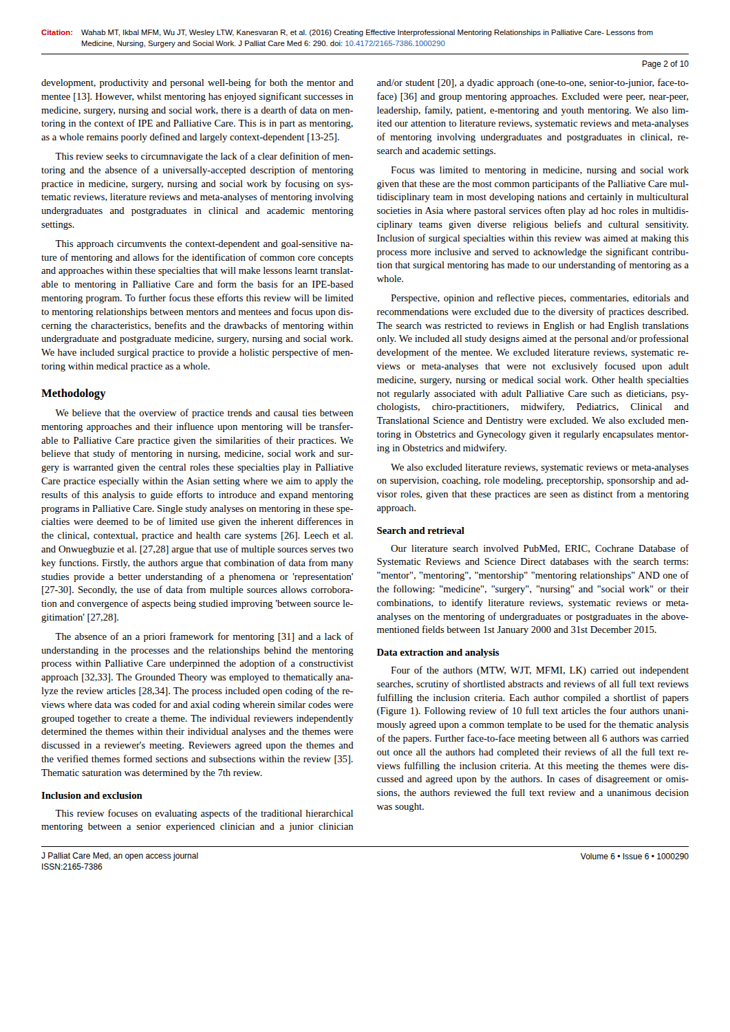Citation: Wahab MT, Ikbal MFM, Wu JT, Wesley LTW, Kanesvaran R, et al. (2016) Creating Effective Interprofessional Mentoring Relationships in Palliative Care- Lessons from Medicine, Nursing, Surgery and Social Work. J Palliat Care Med 6: 290. doi: 10.4172/2165-7386.1000290
Page 2 of 10
development, productivity and personal well-being for both the mentor and mentee [13]. However, whilst mentoring has enjoyed significant successes in medicine, surgery, nursing and social work, there is a dearth of data on mentoring in the context of IPE and Palliative Care. This is in part as mentoring, as a whole remains poorly defined and largely context-dependent [13-25].
This review seeks to circumnavigate the lack of a clear definition of mentoring and the absence of a universally-accepted description of mentoring practice in medicine, surgery, nursing and social work by focusing on systematic reviews, literature reviews and meta-analyses of mentoring involving undergraduates and postgraduates in clinical and academic mentoring settings.
This approach circumvents the context-dependent and goal-sensitive nature of mentoring and allows for the identification of common core concepts and approaches within these specialties that will make lessons learnt translatable to mentoring in Palliative Care and form the basis for an IPE-based mentoring program. To further focus these efforts this review will be limited to mentoring relationships between mentors and mentees and focus upon discerning the characteristics, benefits and the drawbacks of mentoring within undergraduate and postgraduate medicine, surgery, nursing and social work. We have included surgical practice to provide a holistic perspective of mentoring within medical practice as a whole.
Methodology
We believe that the overview of practice trends and causal ties between mentoring approaches and their influence upon mentoring will be transferable to Palliative Care practice given the similarities of their practices. We believe that study of mentoring in nursing, medicine, social work and surgery is warranted given the central roles these specialties play in Palliative Care practice especially within the Asian setting where we aim to apply the results of this analysis to guide efforts to introduce and expand mentoring programs in Palliative Care. Single study analyses on mentoring in these specialties were deemed to be of limited use given the inherent differences in the clinical, contextual, practice and health care systems [26]. Leech et al. and Onwuegbuzie et al. [27,28] argue that use of multiple sources serves two key functions. Firstly, the authors argue that combination of data from many studies provide a better understanding of a phenomena or 'representation' [27-30]. Secondly, the use of data from multiple sources allows corroboration and convergence of aspects being studied improving 'between source legitimation' [27,28].
The absence of an a priori framework for mentoring [31] and a lack of understanding in the processes and the relationships behind the mentoring process within Palliative Care underpinned the adoption of a constructivist approach [32,33]. The Grounded Theory was employed to thematically analyze the review articles [28,34]. The process included open coding of the reviews where data was coded for and axial coding wherein similar codes were grouped together to create a theme. The individual reviewers independently determined the themes within their individual analyses and the themes were discussed in a reviewer's meeting. Reviewers agreed upon the themes and the verified themes formed sections and subsections within the review [35]. Thematic saturation was determined by the 7th review.
Inclusion and exclusion
This review focuses on evaluating aspects of the traditional hierarchical mentoring between a senior experienced clinician and a junior clinician and/or student [20], a dyadic approach (one-to-one, senior-to-junior, face-to-face) [36] and group mentoring approaches. Excluded were peer, near-peer, leadership, family, patient, e-mentoring and youth mentoring. We also limited our attention to literature reviews, systematic reviews and meta-analyses of mentoring involving undergraduates and postgraduates in clinical, research and academic settings.
Focus was limited to mentoring in medicine, nursing and social work given that these are the most common participants of the Palliative Care multidisciplinary team in most developing nations and certainly in multicultural societies in Asia where pastoral services often play ad hoc roles in multidisciplinary teams given diverse religious beliefs and cultural sensitivity. Inclusion of surgical specialties within this review was aimed at making this process more inclusive and served to acknowledge the significant contribution that surgical mentoring has made to our understanding of mentoring as a whole.
Perspective, opinion and reflective pieces, commentaries, editorials and recommendations were excluded due to the diversity of practices described. The search was restricted to reviews in English or had English translations only. We included all study designs aimed at the personal and/or professional development of the mentee. We excluded literature reviews, systematic reviews or meta-analyses that were not exclusively focused upon adult medicine, surgery, nursing or medical social work. Other health specialties not regularly associated with adult Palliative Care such as dieticians, psychologists, chiro-practitioners, midwifery, Pediatrics, Clinical and Translational Science and Dentistry were excluded. We also excluded mentoring in Obstetrics and Gynecology given it regularly encapsulates mentoring in Obstetrics and midwifery.
We also excluded literature reviews, systematic reviews or meta-analyses on supervision, coaching, role modeling, preceptorship, sponsorship and advisor roles, given that these practices are seen as distinct from a mentoring approach.
Search and retrieval
Our literature search involved PubMed, ERIC, Cochrane Database of Systematic Reviews and Science Direct databases with the search terms: "mentor", "mentoring", "mentorship" "mentoring relationships" AND one of the following: "medicine", "surgery", "nursing" and "social work" or their combinations, to identify literature reviews, systematic reviews or meta-analyses on the mentoring of undergraduates or postgraduates in the abovementioned fields between 1st January 2000 and 31st December 2015.
Data extraction and analysis
Four of the authors (MTW, WJT, MFMI, LK) carried out independent searches, scrutiny of shortlisted abstracts and reviews of all full text reviews fulfilling the inclusion criteria. Each author compiled a shortlist of papers (Figure 1). Following review of 10 full text articles the four authors unanimously agreed upon a common template to be used for the thematic analysis of the papers. Further face-to-face meeting between all 6 authors was carried out once all the authors had completed their reviews of all the full text reviews fulfilling the inclusion criteria. At this meeting the themes were discussed and agreed upon by the authors. In cases of disagreement or omissions, the authors reviewed the full text review and a unanimous decision was sought.
J Palliat Care Med, an open access journal
ISSN:2165-7386
Volume 6 • Issue 6 • 1000290